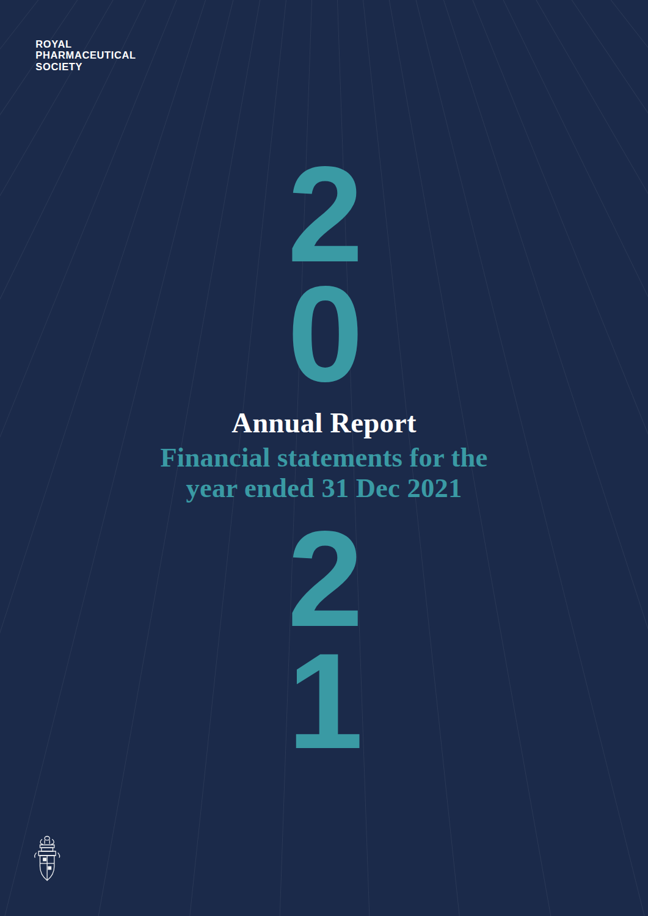Royal
Pharmaceutical
Society
2
0
Annual Report
Financial statements for the
year ended 31 Dec 2021
2
1